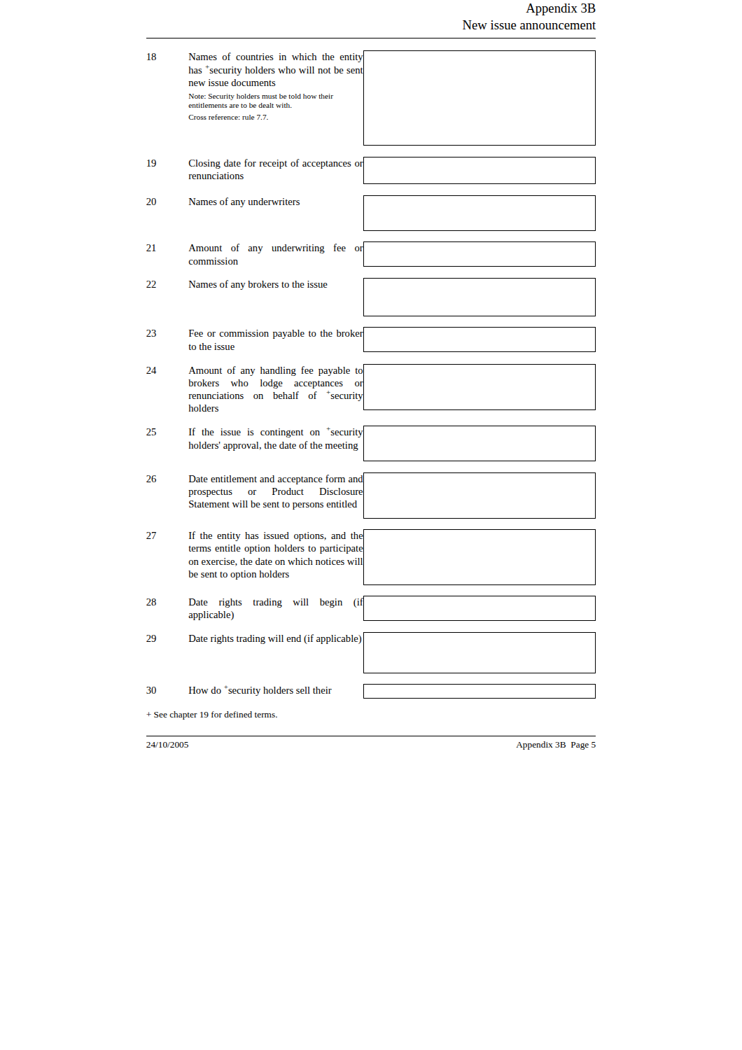Appendix 3B New issue announcement
| 18 | Names of countries in which the entity has + security holders who will not be sent new issue documents Note: Security holders must be told how their entitlements are to be dealt with. Cross reference: rule 7.7. | |
| 19 | Closing date for receipt of acceptances or renunciations | |
| 20 | Names of any underwriters | |
| 21 | Amount of any underwriting fee or commission | |
| 22 | Names of any brokers to the issue | |
| 23 | Fee or commission payable to the broker to the issue | |
| 24 | Amount of any handling fee payable to brokers who lodge acceptances or renunciations on behalf of + security holders | |
| 25 | If the issue is contingent on + security holders' approval, the date of the meeting | |
| 26 | Date entitlement and acceptance form and prospectus or Product Disclosure Statement will be sent to persons entitled | |
| 27 | If the entity has issued options, and the terms entitle option holders to participate on exercise, the date on which notices will be sent to option holders | |
| 28 | Date rights trading will begin (if applicable) | |
| 29 | Date rights trading will end (if applicable) | |
| 30 | How do + security holders sell their | |
+ See chapter 19 for defined terms.
24/10/2005 Appendix 3B Page 5